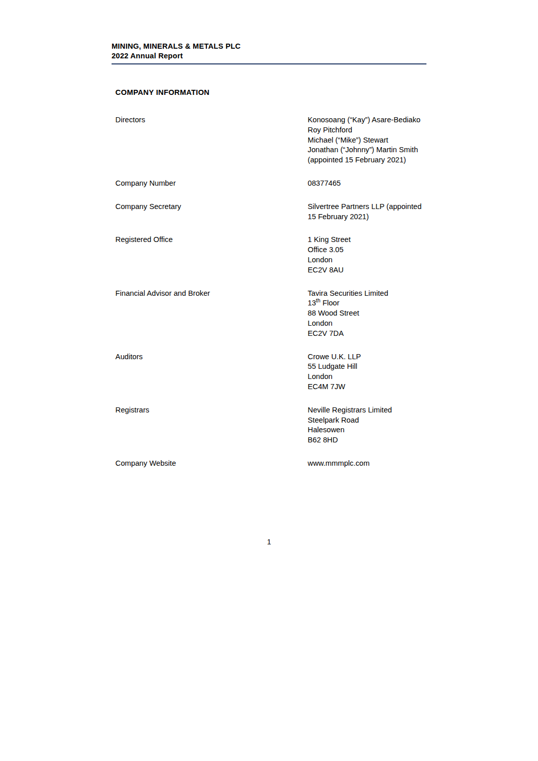MINING, MINERALS & METALS PLC 2022 Annual Report
COMPANY INFORMATION
| Directors | Konosoang (“Kay”) Asare-Bediako Roy Pitchford Michael (“Mike”) Stewart Jonathan (“Johnny”) Martin Smith (appointed 15 February 2021) |
| Company Number | 08377465 |
| Company Secretary | Silvertree Partners LLP (appointed 15 February 2021) |
| Registered Office | 1 King Street Office 3.05 London EC2V 8AU |
| Financial Advisor and Broker | Tavira Securities Limited 13 th Floor 88 Wood Street London EC2V 7DA |
| Auditors | Crowe U.K. LLP 55 Ludgate Hill London EC4M 7JW |
| Registrars | Neville Registrars Limited Steelpark Road Halesowen B62 8HD |
| Company Website | www.mmmplc.com |
1